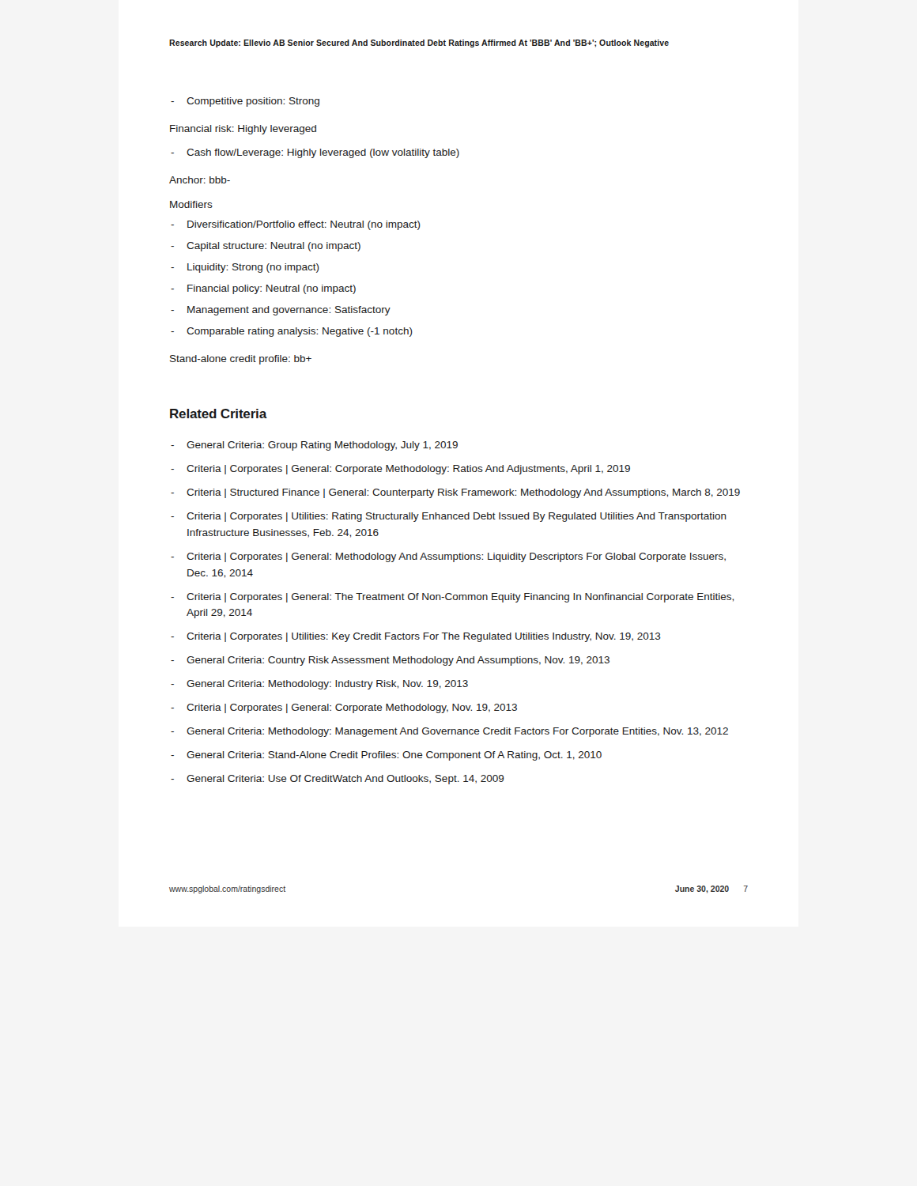Research Update: Ellevio AB Senior Secured And Subordinated Debt Ratings Affirmed At 'BBB' And 'BB+'; Outlook Negative
Competitive position: Strong
Financial risk: Highly leveraged
Cash flow/Leverage: Highly leveraged (low volatility table)
Anchor: bbb-
Modifiers
Diversification/Portfolio effect: Neutral (no impact)
Capital structure: Neutral (no impact)
Liquidity: Strong (no impact)
Financial policy: Neutral (no impact)
Management and governance: Satisfactory
Comparable rating analysis: Negative (-1 notch)
Stand-alone credit profile: bb+
Related Criteria
General Criteria: Group Rating Methodology, July 1, 2019
Criteria | Corporates | General: Corporate Methodology: Ratios And Adjustments, April 1, 2019
Criteria | Structured Finance | General: Counterparty Risk Framework: Methodology And Assumptions, March 8, 2019
Criteria | Corporates | Utilities: Rating Structurally Enhanced Debt Issued By Regulated Utilities And Transportation Infrastructure Businesses, Feb. 24, 2016
Criteria | Corporates | General: Methodology And Assumptions: Liquidity Descriptors For Global Corporate Issuers, Dec. 16, 2014
Criteria | Corporates | General: The Treatment Of Non-Common Equity Financing In Nonfinancial Corporate Entities, April 29, 2014
Criteria | Corporates | Utilities: Key Credit Factors For The Regulated Utilities Industry, Nov. 19, 2013
General Criteria: Country Risk Assessment Methodology And Assumptions, Nov. 19, 2013
General Criteria: Methodology: Industry Risk, Nov. 19, 2013
Criteria | Corporates | General: Corporate Methodology, Nov. 19, 2013
General Criteria: Methodology: Management And Governance Credit Factors For Corporate Entities, Nov. 13, 2012
General Criteria: Stand-Alone Credit Profiles: One Component Of A Rating, Oct. 1, 2010
General Criteria: Use Of CreditWatch And Outlooks, Sept. 14, 2009
www.spglobal.com/ratingsdirect
June 30, 20207